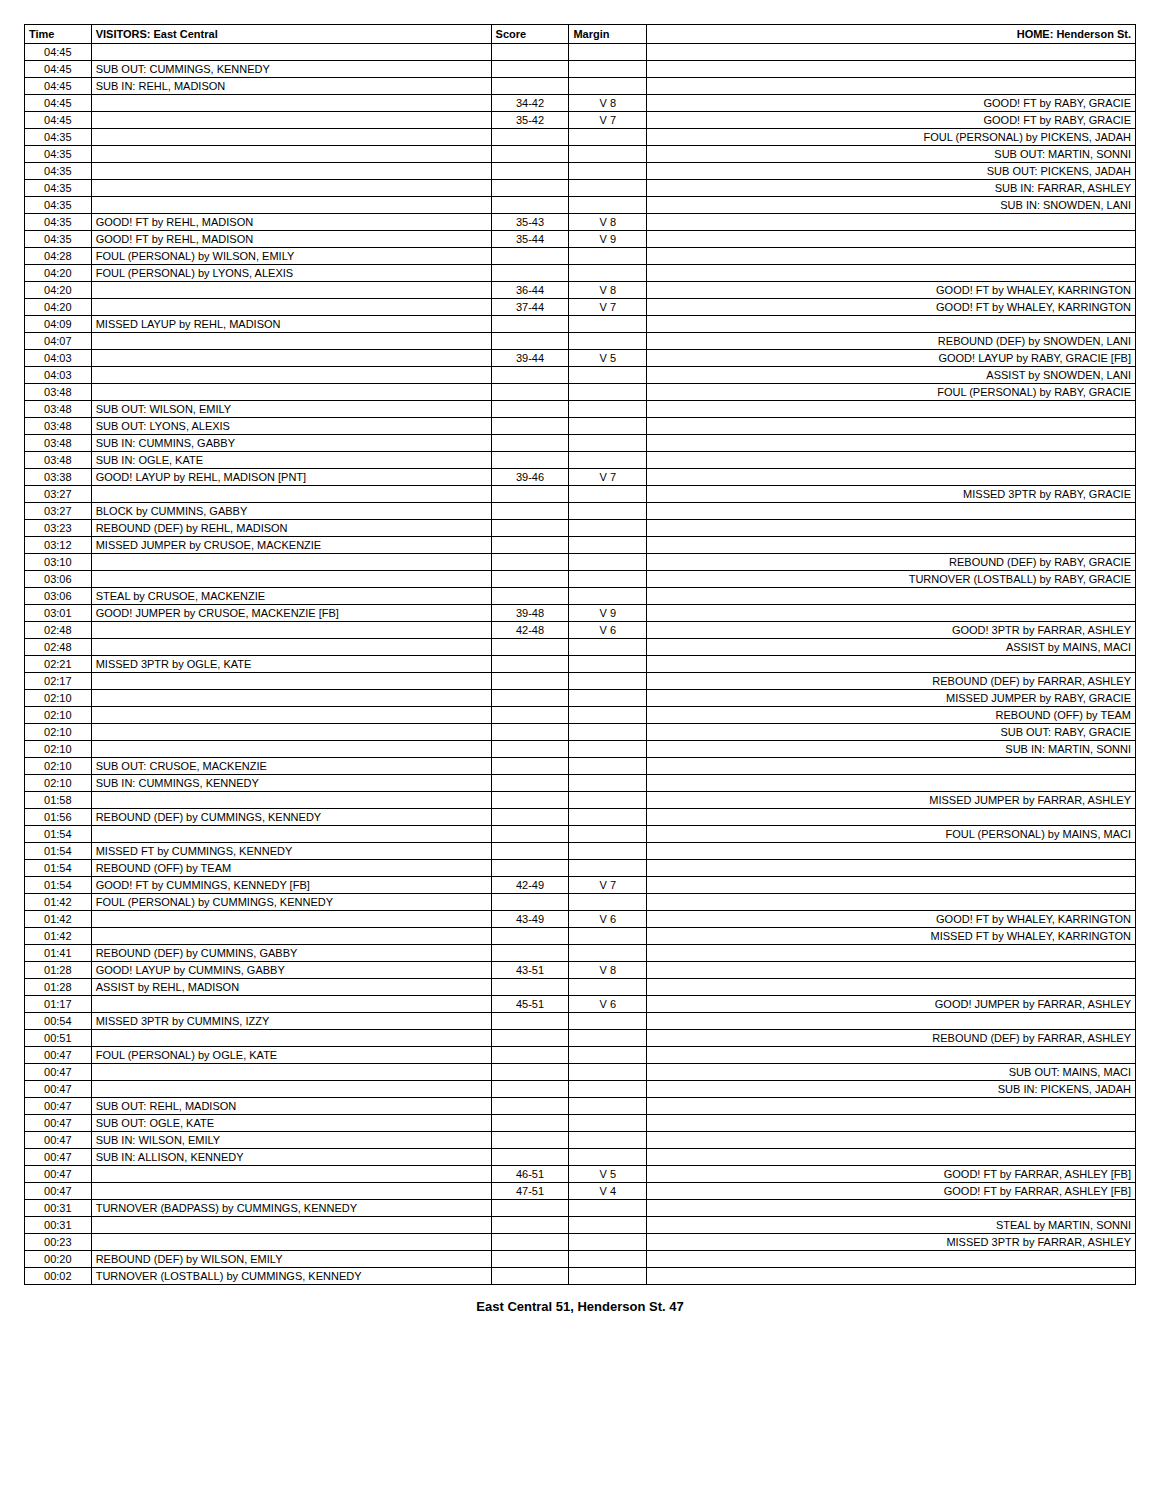Play-by-play: East Central (visitors) at Henderson St. (home)
| Time | VISITORS: East Central | Score | Margin | HOME: Henderson St. |
| --- | --- | --- | --- | --- |
| 04:45 | | | | |
| 04:45 | SUB OUT: CUMMINGS, KENNEDY | | | |
| 04:45 | SUB IN: REHL, MADISON | | | |
| 04:45 | | 34-42 | V 8 | GOOD! FT by RABY, GRACIE |
| 04:45 | | 35-42 | V 7 | GOOD! FT by RABY, GRACIE |
| 04:35 | | | | FOUL (PERSONAL) by PICKENS, JADAH |
| 04:35 | | | | SUB OUT: MARTIN, SONNI |
| 04:35 | | | | SUB OUT: PICKENS, JADAH |
| 04:35 | | | | SUB IN: FARRAR, ASHLEY |
| 04:35 | | | | SUB IN: SNOWDEN, LANI |
| 04:35 | GOOD! FT by REHL, MADISON | 35-43 | V 8 | |
| 04:35 | GOOD! FT by REHL, MADISON | 35-44 | V 9 | |
| 04:28 | FOUL (PERSONAL) by WILSON, EMILY | | | |
| 04:20 | FOUL (PERSONAL) by LYONS, ALEXIS | | | |
| 04:20 | | 36-44 | V 8 | GOOD! FT by WHALEY, KARRINGTON |
| 04:20 | | 37-44 | V 7 | GOOD! FT by WHALEY, KARRINGTON |
| 04:09 | MISSED LAYUP by REHL, MADISON | | | |
| 04:07 | | | | REBOUND (DEF) by SNOWDEN, LANI |
| 04:03 | | 39-44 | V 5 | GOOD! LAYUP by RABY, GRACIE [FB] |
| 04:03 | | | | ASSIST by SNOWDEN, LANI |
| 03:48 | | | | FOUL (PERSONAL) by RABY, GRACIE |
| 03:48 | SUB OUT: WILSON, EMILY | | | |
| 03:48 | SUB OUT: LYONS, ALEXIS | | | |
| 03:48 | SUB IN: CUMMINS, GABBY | | | |
| 03:48 | SUB IN: OGLE, KATE | | | |
| 03:38 | GOOD! LAYUP by REHL, MADISON [PNT] | 39-46 | V 7 | |
| 03:27 | | | | MISSED 3PTR by RABY, GRACIE |
| 03:27 | BLOCK by CUMMINS, GABBY | | | |
| 03:23 | REBOUND (DEF) by REHL, MADISON | | | |
| 03:12 | MISSED JUMPER by CRUSOE, MACKENZIE | | | |
| 03:10 | | | | REBOUND (DEF) by RABY, GRACIE |
| 03:06 | | | | TURNOVER (LOSTBALL) by RABY, GRACIE |
| 03:06 | STEAL by CRUSOE, MACKENZIE | | | |
| 03:01 | GOOD! JUMPER by CRUSOE, MACKENZIE [FB] | 39-48 | V 9 | |
| 02:48 | | 42-48 | V 6 | GOOD! 3PTR by FARRAR, ASHLEY |
| 02:48 | | | | ASSIST by MAINS, MACI |
| 02:21 | MISSED 3PTR by OGLE, KATE | | | |
| 02:17 | | | | REBOUND (DEF) by FARRAR, ASHLEY |
| 02:10 | | | | MISSED JUMPER by RABY, GRACIE |
| 02:10 | | | | REBOUND (OFF) by TEAM |
| 02:10 | | | | SUB OUT: RABY, GRACIE |
| 02:10 | | | | SUB IN: MARTIN, SONNI |
| 02:10 | SUB OUT: CRUSOE, MACKENZIE | | | |
| 02:10 | SUB IN: CUMMINGS, KENNEDY | | | |
| 01:58 | | | | MISSED JUMPER by FARRAR, ASHLEY |
| 01:56 | REBOUND (DEF) by CUMMINGS, KENNEDY | | | |
| 01:54 | | | | FOUL (PERSONAL) by MAINS, MACI |
| 01:54 | MISSED FT by CUMMINGS, KENNEDY | | | |
| 01:54 | REBOUND (OFF) by TEAM | | | |
| 01:54 | GOOD! FT by CUMMINGS, KENNEDY [FB] | 42-49 | V 7 | |
| 01:42 | FOUL (PERSONAL) by CUMMINGS, KENNEDY | | | |
| 01:42 | | 43-49 | V 6 | GOOD! FT by WHALEY, KARRINGTON |
| 01:42 | | | | MISSED FT by WHALEY, KARRINGTON |
| 01:41 | REBOUND (DEF) by CUMMINS, GABBY | | | |
| 01:28 | GOOD! LAYUP by CUMMINS, GABBY | 43-51 | V 8 | |
| 01:28 | ASSIST by REHL, MADISON | | | |
| 01:17 | | 45-51 | V 6 | GOOD! JUMPER by FARRAR, ASHLEY |
| 00:54 | MISSED 3PTR by CUMMINS, IZZY | | | |
| 00:51 | | | | REBOUND (DEF) by FARRAR, ASHLEY |
| 00:47 | FOUL (PERSONAL) by OGLE, KATE | | | |
| 00:47 | | | | SUB OUT: MAINS, MACI |
| 00:47 | | | | SUB IN: PICKENS, JADAH |
| 00:47 | SUB OUT: REHL, MADISON | | | |
| 00:47 | SUB OUT: OGLE, KATE | | | |
| 00:47 | SUB IN: WILSON, EMILY | | | |
| 00:47 | SUB IN: ALLISON, KENNEDY | | | |
| 00:47 | | 46-51 | V 5 | GOOD! FT by FARRAR, ASHLEY [FB] |
| 00:47 | | 47-51 | V 4 | GOOD! FT by FARRAR, ASHLEY [FB] |
| 00:31 | TURNOVER (BADPASS) by CUMMINGS, KENNEDY | | | |
| 00:31 | | | | STEAL by MARTIN, SONNI |
| 00:23 | | | | MISSED 3PTR by FARRAR, ASHLEY |
| 00:20 | REBOUND (DEF) by WILSON, EMILY | | | |
| 00:02 | TURNOVER (LOSTBALL) by CUMMINGS, KENNEDY | | | |
East Central 51, Henderson St. 47